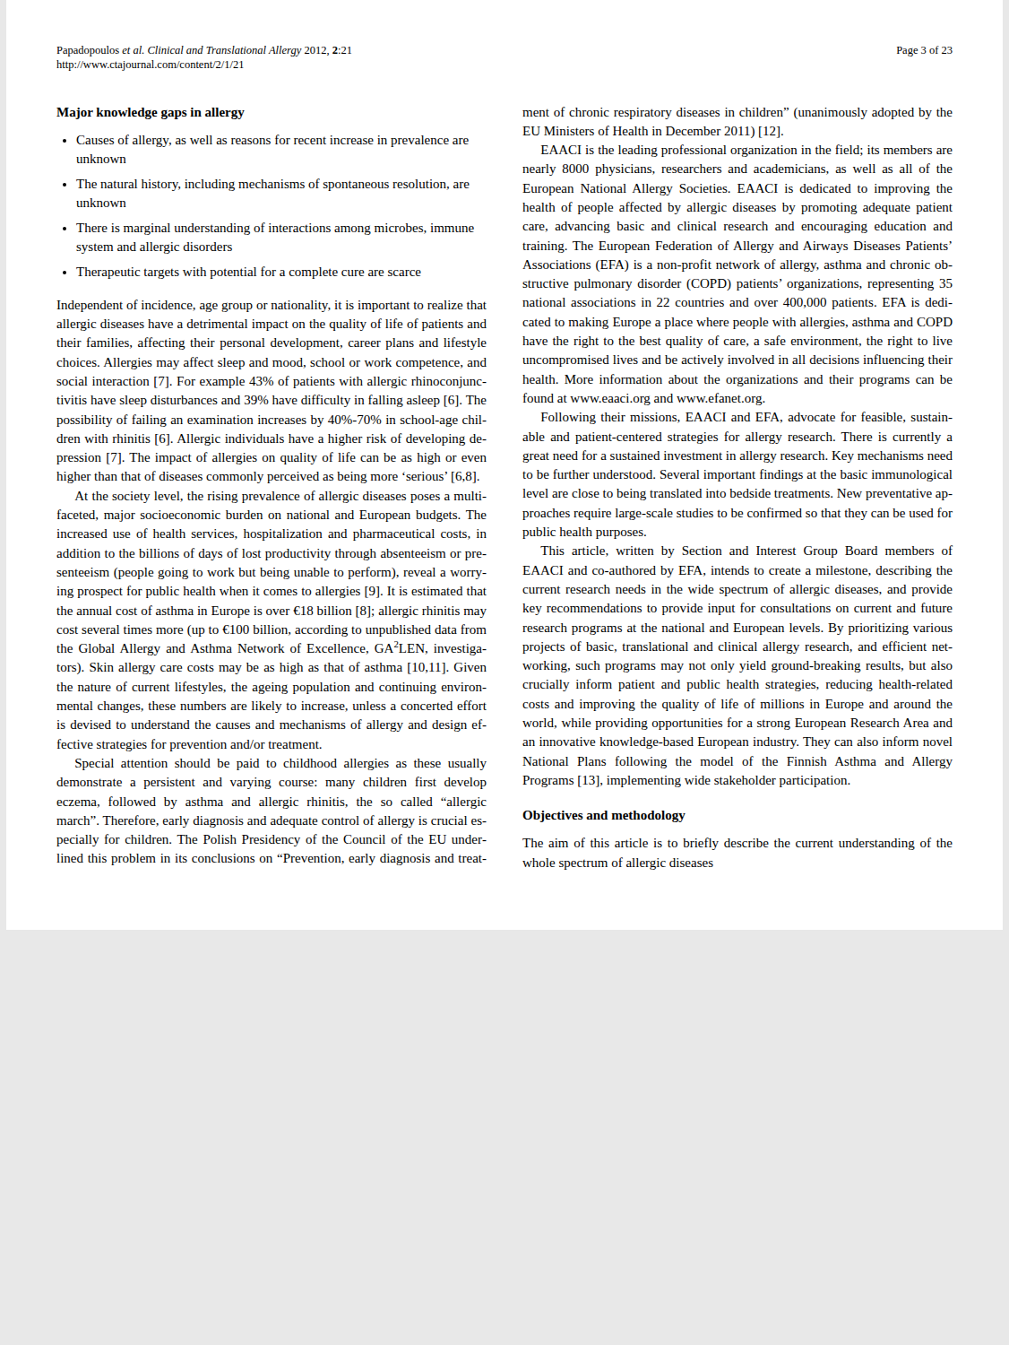Papadopoulos et al. Clinical and Translational Allergy 2012, 2:21
http://www.ctajournal.com/content/2/1/21
Page 3 of 23
Major knowledge gaps in allergy
Causes of allergy, as well as reasons for recent increase in prevalence are unknown
The natural history, including mechanisms of spontaneous resolution, are unknown
There is marginal understanding of interactions among microbes, immune system and allergic disorders
Therapeutic targets with potential for a complete cure are scarce
Independent of incidence, age group or nationality, it is important to realize that allergic diseases have a detrimental impact on the quality of life of patients and their families, affecting their personal development, career plans and lifestyle choices. Allergies may affect sleep and mood, school or work competence, and social interaction [7]. For example 43% of patients with allergic rhinoconjunctivitis have sleep disturbances and 39% have difficulty in falling asleep [6]. The possibility of failing an examination increases by 40%-70% in school-age children with rhinitis [6]. Allergic individuals have a higher risk of developing depression [7]. The impact of allergies on quality of life can be as high or even higher than that of diseases commonly perceived as being more ‘serious’ [6,8].
At the society level, the rising prevalence of allergic diseases poses a multifaceted, major socioeconomic burden on national and European budgets. The increased use of health services, hospitalization and pharmaceutical costs, in addition to the billions of days of lost productivity through absenteeism or presenteeism (people going to work but being unable to perform), reveal a worrying prospect for public health when it comes to allergies [9]. It is estimated that the annual cost of asthma in Europe is over €18 billion [8]; allergic rhinitis may cost several times more (up to €100 billion, according to unpublished data from the Global Allergy and Asthma Network of Excellence, GA2LEN, investigators). Skin allergy care costs may be as high as that of asthma [10,11]. Given the nature of current lifestyles, the ageing population and continuing environmental changes, these numbers are likely to increase, unless a concerted effort is devised to understand the causes and mechanisms of allergy and design effective strategies for prevention and/or treatment.
Special attention should be paid to childhood allergies as these usually demonstrate a persistent and varying course: many children first develop eczema, followed by asthma and allergic rhinitis, the so called “allergic march”. Therefore, early diagnosis and adequate control of allergy is crucial especially for children. The Polish Presidency of the Council of the EU underlined this problem in its conclusions on “Prevention, early diagnosis and treatment of chronic respiratory diseases in children” (unanimously adopted by the EU Ministers of Health in December 2011) [12].
EAACI is the leading professional organization in the field; its members are nearly 8000 physicians, researchers and academicians, as well as all of the European National Allergy Societies. EAACI is dedicated to improving the health of people affected by allergic diseases by promoting adequate patient care, advancing basic and clinical research and encouraging education and training. The European Federation of Allergy and Airways Diseases Patients’ Associations (EFA) is a non-profit network of allergy, asthma and chronic obstructive pulmonary disorder (COPD) patients’ organizations, representing 35 national associations in 22 countries and over 400,000 patients. EFA is dedicated to making Europe a place where people with allergies, asthma and COPD have the right to the best quality of care, a safe environment, the right to live uncompromised lives and be actively involved in all decisions influencing their health. More information about the organizations and their programs can be found at www.eaaci.org and www.efanet.org.
Following their missions, EAACI and EFA, advocate for feasible, sustainable and patient-centered strategies for allergy research. There is currently a great need for a sustained investment in allergy research. Key mechanisms need to be further understood. Several important findings at the basic immunological level are close to being translated into bedside treatments. New preventative approaches require large-scale studies to be confirmed so that they can be used for public health purposes.
This article, written by Section and Interest Group Board members of EAACI and co-authored by EFA, intends to create a milestone, describing the current research needs in the wide spectrum of allergic diseases, and provide key recommendations to provide input for consultations on current and future research programs at the national and European levels. By prioritizing various projects of basic, translational and clinical allergy research, and efficient networking, such programs may not only yield ground-breaking results, but also crucially inform patient and public health strategies, reducing health-related costs and improving the quality of life of millions in Europe and around the world, while providing opportunities for a strong European Research Area and an innovative knowledge-based European industry. They can also inform novel National Plans following the model of the Finnish Asthma and Allergy Programs [13], implementing wide stakeholder participation.
Objectives and methodology
The aim of this article is to briefly describe the current understanding of the whole spectrum of allergic diseases